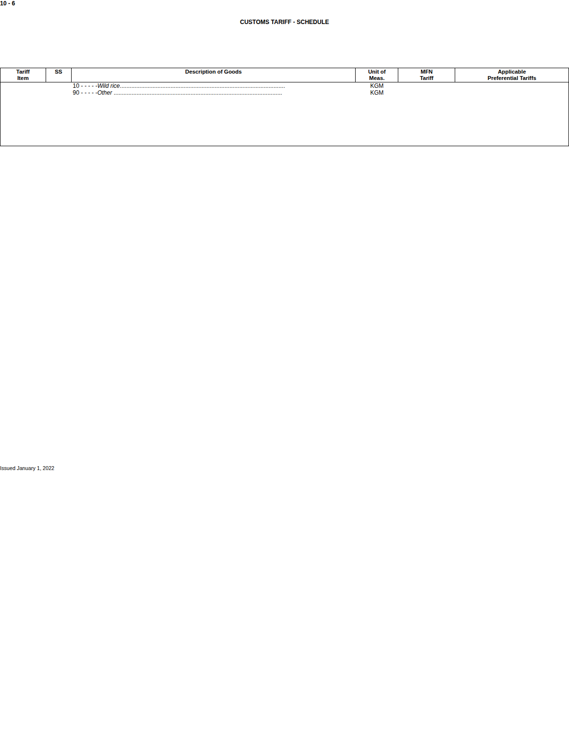10 - 6
CUSTOMS TARIFF - SCHEDULE
| Tariff Item | SS | Description of Goods | Unit of Meas. | MFN Tariff | Applicable Preferential Tariffs |
| --- | --- | --- | --- | --- | --- |
| | | 10 - - - - - Wild rice ..................................................................................................... | KGM | | |
| | | 90 - - - - - Other ....................................................................................................... | KGM | | |
Issued January 1, 2022